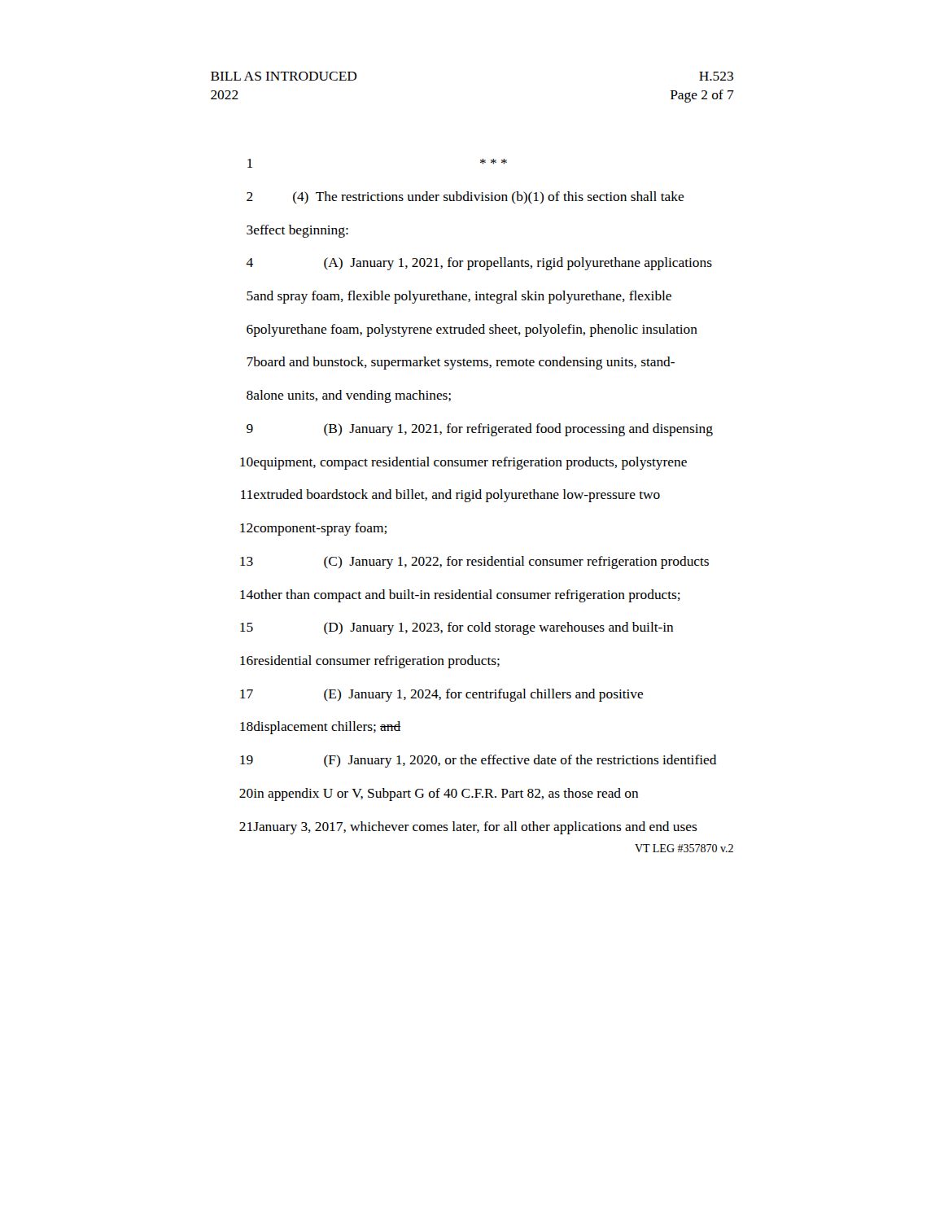BILL AS INTRODUCED
2022
H.523
Page 2 of 7
| 1 | * * * |
| 2 | (4) The restrictions under subdivision (b)(1) of this section shall take |
| 3 | effect beginning: |
| 4 | (A) January 1, 2021, for propellants, rigid polyurethane applications |
| 5 | and spray foam, flexible polyurethane, integral skin polyurethane, flexible |
| 6 | polyurethane foam, polystyrene extruded sheet, polyolefin, phenolic insulation |
| 7 | board and bunstock, supermarket systems, remote condensing units, stand- |
| 8 | alone units, and vending machines; |
| 9 | (B) January 1, 2021, for refrigerated food processing and dispensing |
| 10 | equipment, compact residential consumer refrigeration products, polystyrene |
| 11 | extruded boardstock and billet, and rigid polyurethane low-pressure two |
| 12 | component-spray foam; |
| 13 | (C) January 1, 2022, for residential consumer refrigeration products |
| 14 | other than compact and built-in residential consumer refrigeration products; |
| 15 | (D) January 1, 2023, for cold storage warehouses and built-in |
| 16 | residential consumer refrigeration products; |
| 17 | (E) January 1, 2024, for centrifugal chillers and positive |
| 18 | displacement chillers; and |
| 19 | (F) January 1, 2020, or the effective date of the restrictions identified |
| 20 | in appendix U or V, Subpart G of 40 C.F.R. Part 82, as those read on |
| 21 | January 3, 2017, whichever comes later, for all other applications and end uses |
VT LEG #357870 v.2